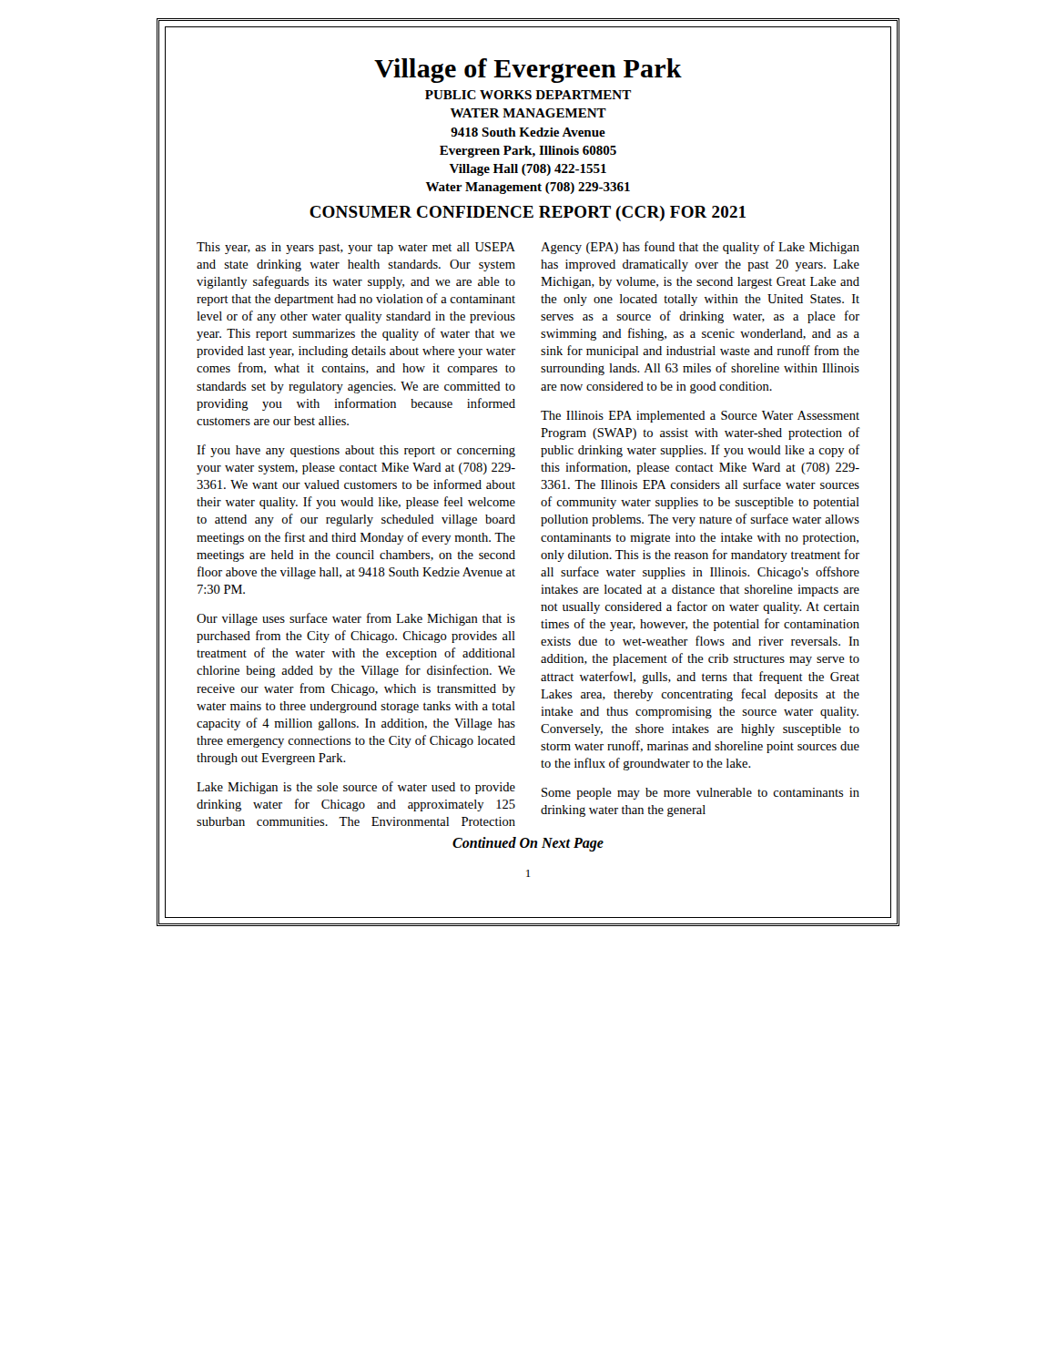Village of Evergreen Park
PUBLIC WORKS DEPARTMENT
WATER MANAGEMENT
9418 South Kedzie Avenue
Evergreen Park, Illinois 60805
Village Hall (708) 422-1551
Water Management (708) 229-3361
CONSUMER CONFIDENCE REPORT (CCR) FOR 2021
This year, as in years past, your tap water met all USEPA and state drinking water health standards. Our system vigilantly safeguards its water supply, and we are able to report that the department had no violation of a contaminant level or of any other water quality standard in the previous year. This report summarizes the quality of water that we provided last year, including details about where your water comes from, what it contains, and how it compares to standards set by regulatory agencies. We are committed to providing you with information because informed customers are our best allies.
If you have any questions about this report or concerning your water system, please contact Mike Ward at (708) 229-3361. We want our valued customers to be informed about their water quality. If you would like, please feel welcome to attend any of our regularly scheduled village board meetings on the first and third Monday of every month. The meetings are held in the council chambers, on the second floor above the village hall, at 9418 South Kedzie Avenue at 7:30 PM.
Our village uses surface water from Lake Michigan that is purchased from the City of Chicago. Chicago provides all treatment of the water with the exception of additional chlorine being added by the Village for disinfection. We receive our water from Chicago, which is transmitted by water mains to three underground storage tanks with a total capacity of 4 million gallons. In addition, the Village has three emergency connections to the City of Chicago located through out Evergreen Park.
Lake Michigan is the sole source of water used to provide drinking water for Chicago and approximately 125 suburban communities. The Environmental Protection Agency (EPA) has found that the quality of Lake Michigan has improved dramatically over the past 20 years. Lake Michigan, by volume, is the second largest Great Lake and the only one located totally within the United States. It serves as a source of drinking water, as a place for swimming and fishing, as a scenic wonderland, and as a sink for municipal and industrial waste and runoff from the surrounding lands. All 63 miles of shoreline within Illinois are now considered to be in good condition.
The Illinois EPA implemented a Source Water Assessment Program (SWAP) to assist with water-shed protection of public drinking water supplies. If you would like a copy of this information, please contact Mike Ward at (708) 229-3361. The Illinois EPA considers all surface water sources of community water supplies to be susceptible to potential pollution problems. The very nature of surface water allows contaminants to migrate into the intake with no protection, only dilution. This is the reason for mandatory treatment for all surface water supplies in Illinois. Chicago's offshore intakes are located at a distance that shoreline impacts are not usually considered a factor on water quality. At certain times of the year, however, the potential for contamination exists due to wet-weather flows and river reversals. In addition, the placement of the crib structures may serve to attract waterfowl, gulls, and terns that frequent the Great Lakes area, thereby concentrating fecal deposits at the intake and thus compromising the source water quality. Conversely, the shore intakes are highly susceptible to storm water runoff, marinas and shoreline point sources due to the influx of groundwater to the lake.
Some people may be more vulnerable to contaminants in drinking water than the general
Continued On Next Page
1